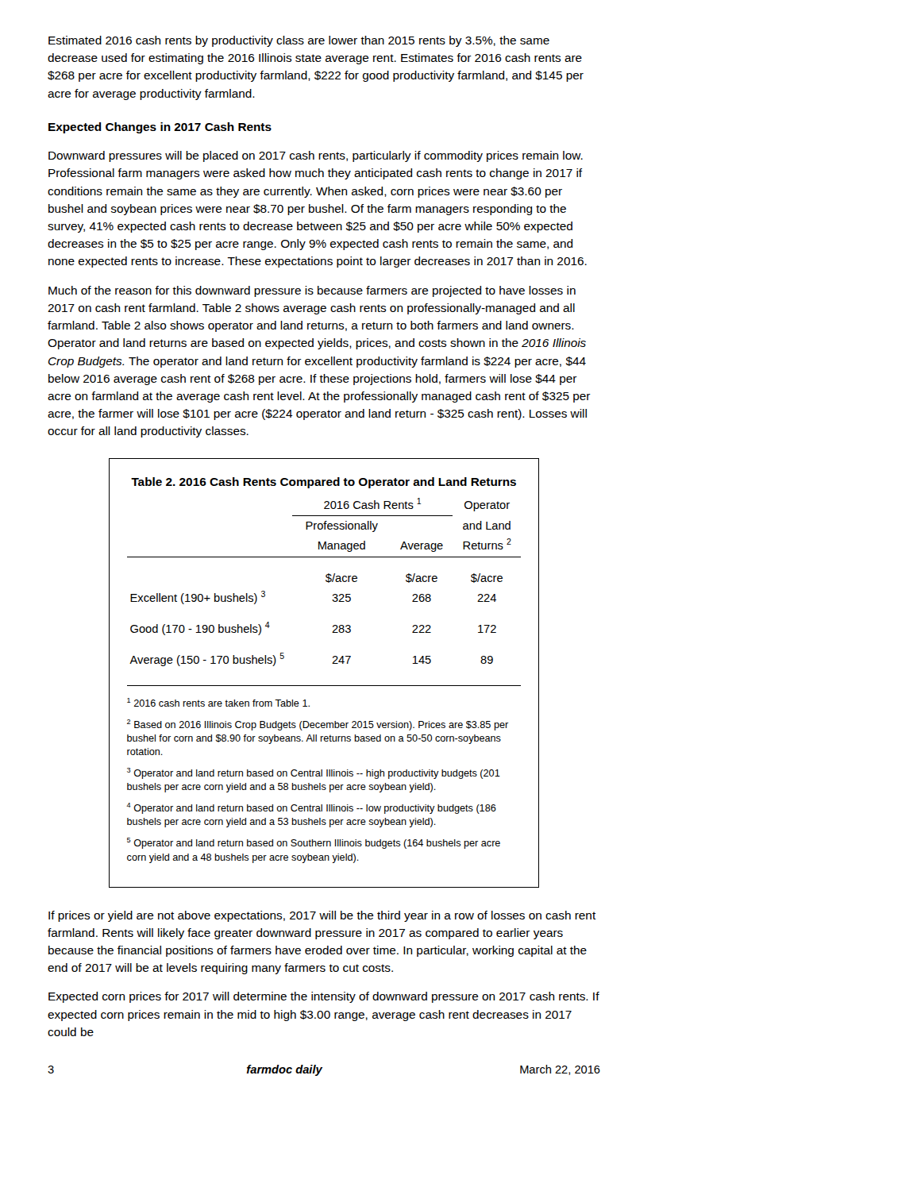Estimated 2016 cash rents by productivity class are lower than 2015 rents by 3.5%, the same decrease used for estimating the 2016 Illinois state average rent. Estimates for 2016 cash rents are $268 per acre for excellent productivity farmland, $222 for good productivity farmland, and $145 per acre for average productivity farmland.
Expected Changes in 2017 Cash Rents
Downward pressures will be placed on 2017 cash rents, particularly if commodity prices remain low. Professional farm managers were asked how much they anticipated cash rents to change in 2017 if conditions remain the same as they are currently. When asked, corn prices were near $3.60 per bushel and soybean prices were near $8.70 per bushel. Of the farm managers responding to the survey, 41% expected cash rents to decrease between $25 and $50 per acre while 50% expected decreases in the $5 to $25 per acre range. Only 9% expected cash rents to remain the same, and none expected rents to increase. These expectations point to larger decreases in 2017 than in 2016.
Much of the reason for this downward pressure is because farmers are projected to have losses in 2017 on cash rent farmland. Table 2 shows average cash rents on professionally-managed and all farmland. Table 2 also shows operator and land returns, a return to both farmers and land owners. Operator and land returns are based on expected yields, prices, and costs shown in the 2016 Illinois Crop Budgets. The operator and land return for excellent productivity farmland is $224 per acre, $44 below 2016 average cash rent of $268 per acre. If these projections hold, farmers will lose $44 per acre on farmland at the average cash rent level. At the professionally managed cash rent of $325 per acre, the farmer will lose $101 per acre ($224 operator and land return - $325 cash rent). Losses will occur for all land productivity classes.
Table 2. 2016 Cash Rents Compared to Operator and Land Returns
| | 2016 Cash Rents 1 | Operator |
| | Professionally | | and Land |
| | Managed | Average | Returns 2 |
| | $/acre | $/acre | $/acre |
| Excellent (190+ bushels) 3 | 325 | 268 | 224 |
| Good (170 - 190 bushels) 4 | 283 | 222 | 172 |
| Average (150 - 170 bushels) 5 | 247 | 145 | 89 |
1 2016 cash rents are taken from Table 1.
2 Based on 2016 Illinois Crop Budgets (December 2015 version). Prices are $3.85 per bushel for corn and $8.90 for soybeans. All returns based on a 50-50 corn-soybeans rotation.
3 Operator and land return based on Central Illinois -- high productivity budgets (201 bushels per acre corn yield and a 58 bushels per acre soybean yield).
4 Operator and land return based on Central Illinois -- low productivity budgets (186 bushels per acre corn yield and a 53 bushels per acre soybean yield).
5 Operator and land return based on Southern Illinois budgets (164 bushels per acre corn yield and a 48 bushels per acre soybean yield).
If prices or yield are not above expectations, 2017 will be the third year in a row of losses on cash rent farmland. Rents will likely face greater downward pressure in 2017 as compared to earlier years because the financial positions of farmers have eroded over time. In particular, working capital at the end of 2017 will be at levels requiring many farmers to cut costs.
Expected corn prices for 2017 will determine the intensity of downward pressure on 2017 cash rents. If expected corn prices remain in the mid to high $3.00 range, average cash rent decreases in 2017 could be
3
farmdoc daily
March 22, 2016